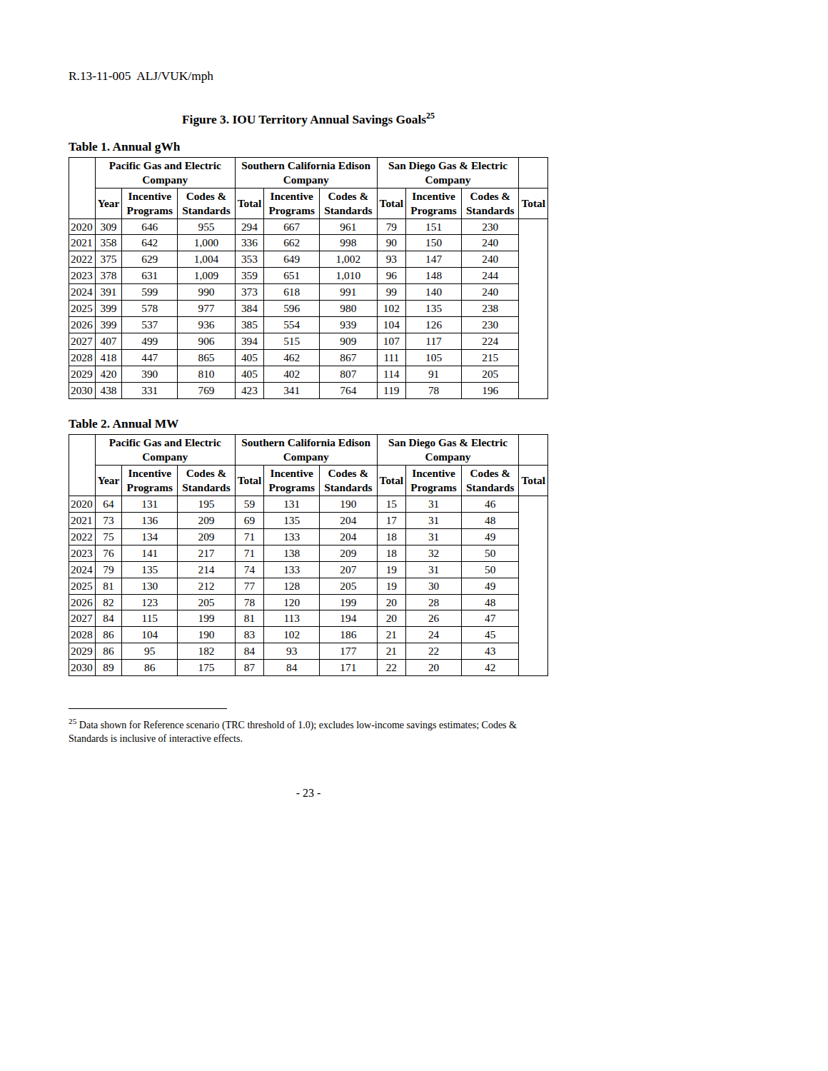R.13-11-005 ALJ/VUK/mph
Figure 3. IOU Territory Annual Savings Goals25
Table 1. Annual gWh
| | Pacific Gas and Electric Company | Southern California Edison Company | San Diego Gas & Electric Company |
| --- | --- | --- | --- |
| Year | Incentive Programs | Codes & Standards | Total | Incentive Programs | Codes & Standards | Total | Incentive Programs | Codes & Standards | Total |
| 2020 | 309 | 646 | 955 | 294 | 667 | 961 | 79 | 151 | 230 |
| 2021 | 358 | 642 | 1,000 | 336 | 662 | 998 | 90 | 150 | 240 |
| 2022 | 375 | 629 | 1,004 | 353 | 649 | 1,002 | 93 | 147 | 240 |
| 2023 | 378 | 631 | 1,009 | 359 | 651 | 1,010 | 96 | 148 | 244 |
| 2024 | 391 | 599 | 990 | 373 | 618 | 991 | 99 | 140 | 240 |
| 2025 | 399 | 578 | 977 | 384 | 596 | 980 | 102 | 135 | 238 |
| 2026 | 399 | 537 | 936 | 385 | 554 | 939 | 104 | 126 | 230 |
| 2027 | 407 | 499 | 906 | 394 | 515 | 909 | 107 | 117 | 224 |
| 2028 | 418 | 447 | 865 | 405 | 462 | 867 | 111 | 105 | 215 |
| 2029 | 420 | 390 | 810 | 405 | 402 | 807 | 114 | 91 | 205 |
| 2030 | 438 | 331 | 769 | 423 | 341 | 764 | 119 | 78 | 196 |
Table 2. Annual MW
| | Pacific Gas and Electric Company | Southern California Edison Company | San Diego Gas & Electric Company |
| --- | --- | --- | --- |
| Year | Incentive Programs | Codes & Standards | Total | Incentive Programs | Codes & Standards | Total | Incentive Programs | Codes & Standards | Total |
| 2020 | 64 | 131 | 195 | 59 | 131 | 190 | 15 | 31 | 46 |
| 2021 | 73 | 136 | 209 | 69 | 135 | 204 | 17 | 31 | 48 |
| 2022 | 75 | 134 | 209 | 71 | 133 | 204 | 18 | 31 | 49 |
| 2023 | 76 | 141 | 217 | 71 | 138 | 209 | 18 | 32 | 50 |
| 2024 | 79 | 135 | 214 | 74 | 133 | 207 | 19 | 31 | 50 |
| 2025 | 81 | 130 | 212 | 77 | 128 | 205 | 19 | 30 | 49 |
| 2026 | 82 | 123 | 205 | 78 | 120 | 199 | 20 | 28 | 48 |
| 2027 | 84 | 115 | 199 | 81 | 113 | 194 | 20 | 26 | 47 |
| 2028 | 86 | 104 | 190 | 83 | 102 | 186 | 21 | 24 | 45 |
| 2029 | 86 | 95 | 182 | 84 | 93 | 177 | 21 | 22 | 43 |
| 2030 | 89 | 86 | 175 | 87 | 84 | 171 | 22 | 20 | 42 |
25 Data shown for Reference scenario (TRC threshold of 1.0); excludes low-income savings estimates; Codes & Standards is inclusive of interactive effects.
- 23 -